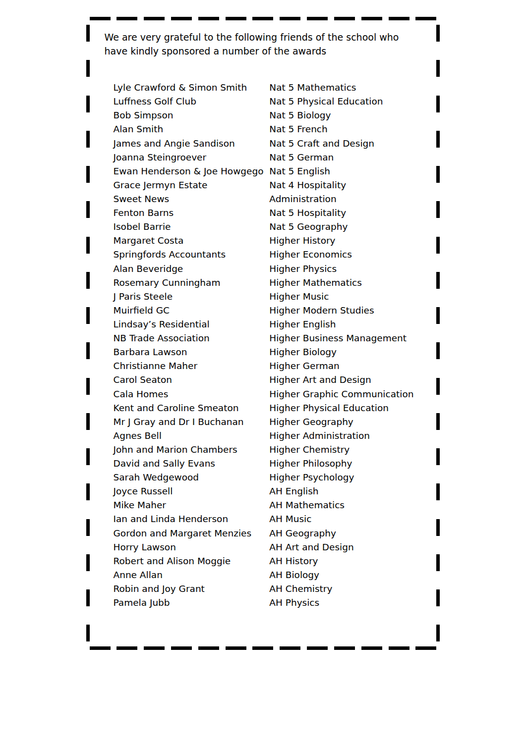We are very grateful to the following friends of the school who have kindly sponsored a number of the awards
| Lyle Crawford & Simon Smith | Nat 5 Mathematics |
| Luffness Golf Club | Nat 5 Physical Education |
| Bob Simpson | Nat 5 Biology |
| Alan Smith | Nat 5 French |
| James and Angie Sandison | Nat 5 Craft and Design |
| Joanna Steingroever | Nat 5 German |
| Ewan Henderson & Joe Howgego | Nat 5 English |
| Grace Jermyn Estate | Nat 4 Hospitality |
| Sweet News | Administration |
| Fenton Barns | Nat 5 Hospitality |
| Isobel Barrie | Nat 5 Geography |
| Margaret Costa | Higher History |
| Springfords Accountants | Higher Economics |
| Alan Beveridge | Higher Physics |
| Rosemary Cunningham | Higher Mathematics |
| J Paris Steele | Higher Music |
| Muirfield GC | Higher Modern Studies |
| Lindsay’s Residential | Higher English |
| NB Trade Association | Higher Business Management |
| Barbara Lawson | Higher Biology |
| Christianne Maher | Higher German |
| Carol Seaton | Higher Art and Design |
| Cala Homes | Higher Graphic Communication |
| Kent and Caroline Smeaton | Higher Physical Education |
| Mr J Gray and Dr I Buchanan | Higher Geography |
| Agnes Bell | Higher Administration |
| John and Marion Chambers | Higher Chemistry |
| David and Sally Evans | Higher Philosophy |
| Sarah Wedgewood | Higher Psychology |
| Joyce Russell | AH English |
| Mike Maher | AH Mathematics |
| Ian and Linda Henderson | AH Music |
| Gordon and Margaret Menzies | AH Geography |
| Horry Lawson | AH Art and Design |
| Robert and Alison Moggie | AH History |
| Anne Allan | AH Biology |
| Robin and Joy Grant | AH Chemistry |
| Pamela Jubb | AH Physics |